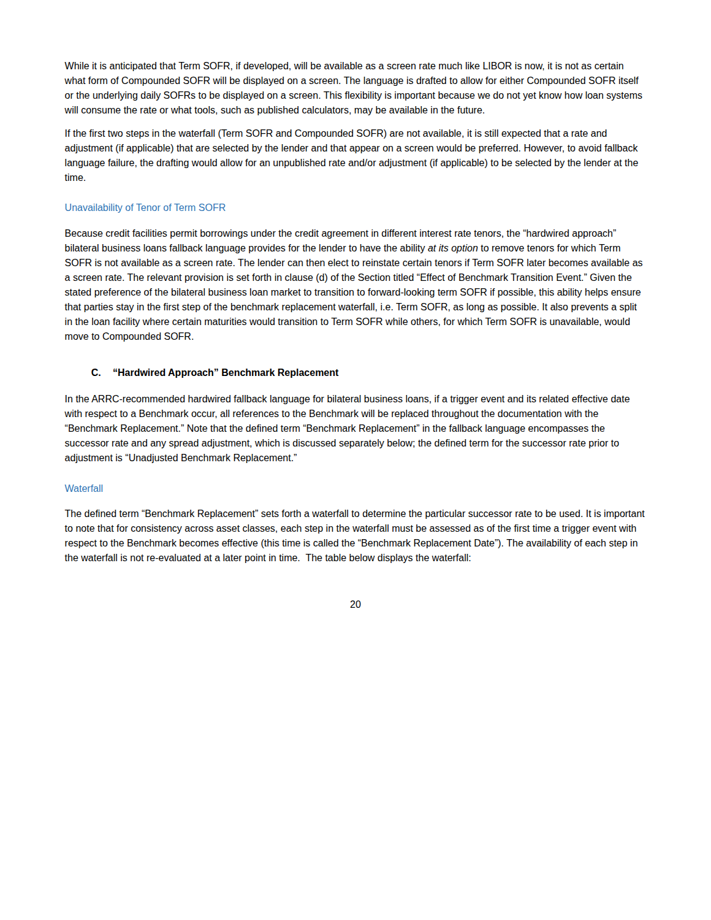While it is anticipated that Term SOFR, if developed, will be available as a screen rate much like LIBOR is now, it is not as certain what form of Compounded SOFR will be displayed on a screen. The language is drafted to allow for either Compounded SOFR itself or the underlying daily SOFRs to be displayed on a screen. This flexibility is important because we do not yet know how loan systems will consume the rate or what tools, such as published calculators, may be available in the future.
If the first two steps in the waterfall (Term SOFR and Compounded SOFR) are not available, it is still expected that a rate and adjustment (if applicable) that are selected by the lender and that appear on a screen would be preferred. However, to avoid fallback language failure, the drafting would allow for an unpublished rate and/or adjustment (if applicable) to be selected by the lender at the time.
Unavailability of Tenor of Term SOFR
Because credit facilities permit borrowings under the credit agreement in different interest rate tenors, the “hardwired approach” bilateral business loans fallback language provides for the lender to have the ability at its option to remove tenors for which Term SOFR is not available as a screen rate. The lender can then elect to reinstate certain tenors if Term SOFR later becomes available as a screen rate. The relevant provision is set forth in clause (d) of the Section titled “Effect of Benchmark Transition Event.” Given the stated preference of the bilateral business loan market to transition to forward-looking term SOFR if possible, this ability helps ensure that parties stay in the first step of the benchmark replacement waterfall, i.e. Term SOFR, as long as possible. It also prevents a split in the loan facility where certain maturities would transition to Term SOFR while others, for which Term SOFR is unavailable, would move to Compounded SOFR.
C.“Hardwired Approach” Benchmark Replacement
In the ARRC-recommended hardwired fallback language for bilateral business loans, if a trigger event and its related effective date with respect to a Benchmark occur, all references to the Benchmark will be replaced throughout the documentation with the “Benchmark Replacement.” Note that the defined term “Benchmark Replacement” in the fallback language encompasses the successor rate and any spread adjustment, which is discussed separately below; the defined term for the successor rate prior to adjustment is “Unadjusted Benchmark Replacement.”
Waterfall
The defined term “Benchmark Replacement” sets forth a waterfall to determine the particular successor rate to be used. It is important to note that for consistency across asset classes, each step in the waterfall must be assessed as of the first time a trigger event with respect to the Benchmark becomes effective (this time is called the “Benchmark Replacement Date”). The availability of each step in the waterfall is not re-evaluated at a later point in time. The table below displays the waterfall:
20